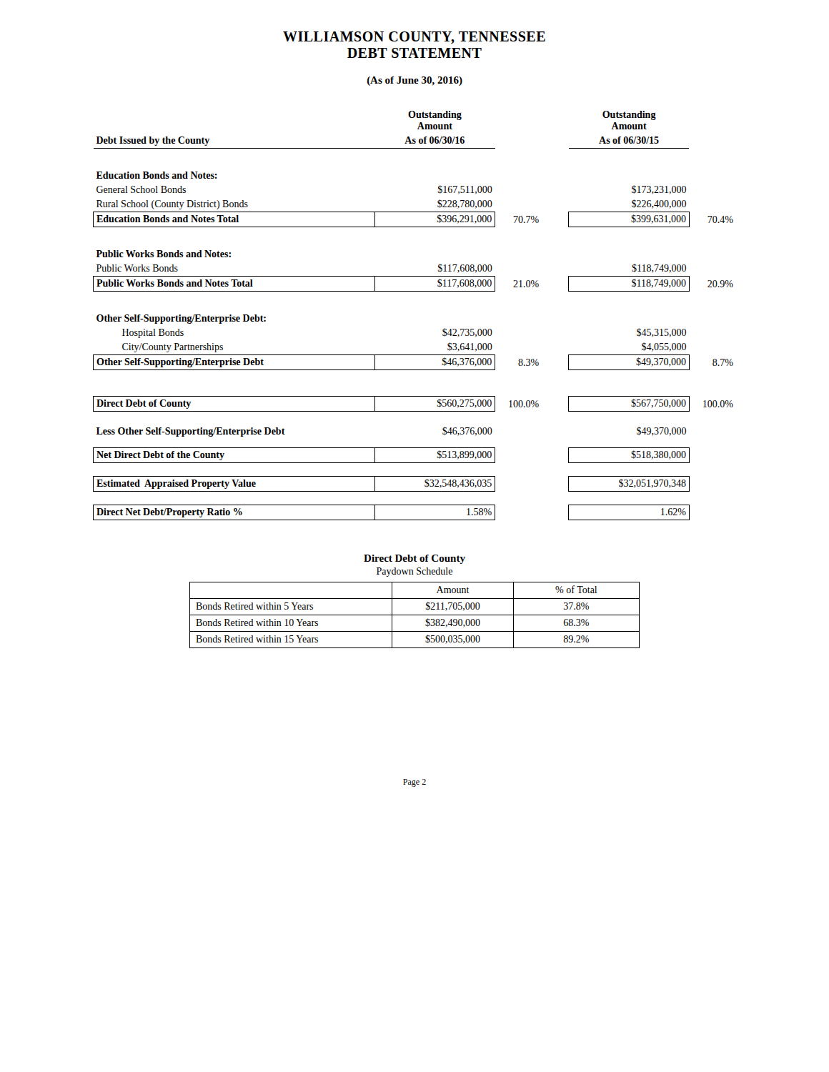WILLIAMSON COUNTY, TENNESSEE
DEBT STATEMENT
(As of June 30, 2016)
| | Outstanding Amount | | | Outstanding Amount | |
| Debt Issued by the County | As of 06/30/16 | | | As of 06/30/15 | |
| Education Bonds and Notes: | | | | | |
| General School Bonds | $167,511,000 | | | $173,231,000 | |
| Rural School (County District) Bonds | $228,780,000 | | | $226,400,000 | |
| Education Bonds and Notes Total | $396,291,000 | 70.7% | | $399,631,000 | 70.4% |
| Public Works Bonds and Notes: | | | | | |
| Public Works Bonds | $117,608,000 | | | $118,749,000 | |
| Public Works Bonds and Notes Total | $117,608,000 | 21.0% | | $118,749,000 | 20.9% |
| Other Self-Supporting/Enterprise Debt: | | | | | |
| Hospital Bonds | $42,735,000 | | | $45,315,000 | |
| City/County Partnerships | $3,641,000 | | | $4,055,000 | |
| Other Self-Supporting/Enterprise Debt | $46,376,000 | 8.3% | | $49,370,000 | 8.7% |
| Direct Debt of County | $560,275,000 | 100.0% | | $567,750,000 | 100.0% |
| Less Other Self-Supporting/Enterprise Debt | $46,376,000 | | | $49,370,000 | |
| Net Direct Debt of the County | $513,899,000 | | | $518,380,000 | |
| Estimated Appraised Property Value | $32,548,436,035 | | | $32,051,970,348 | |
| Direct Net Debt/Property Ratio % | 1.58% | | | 1.62% | |
Direct Debt of County
Paydown Schedule
| | Amount | % of Total |
| --- | --- | --- |
| Bonds Retired within 5 Years | $211,705,000 | 37.8% |
| Bonds Retired within 10 Years | $382,490,000 | 68.3% |
| Bonds Retired within 15 Years | $500,035,000 | 89.2% |
Page 2